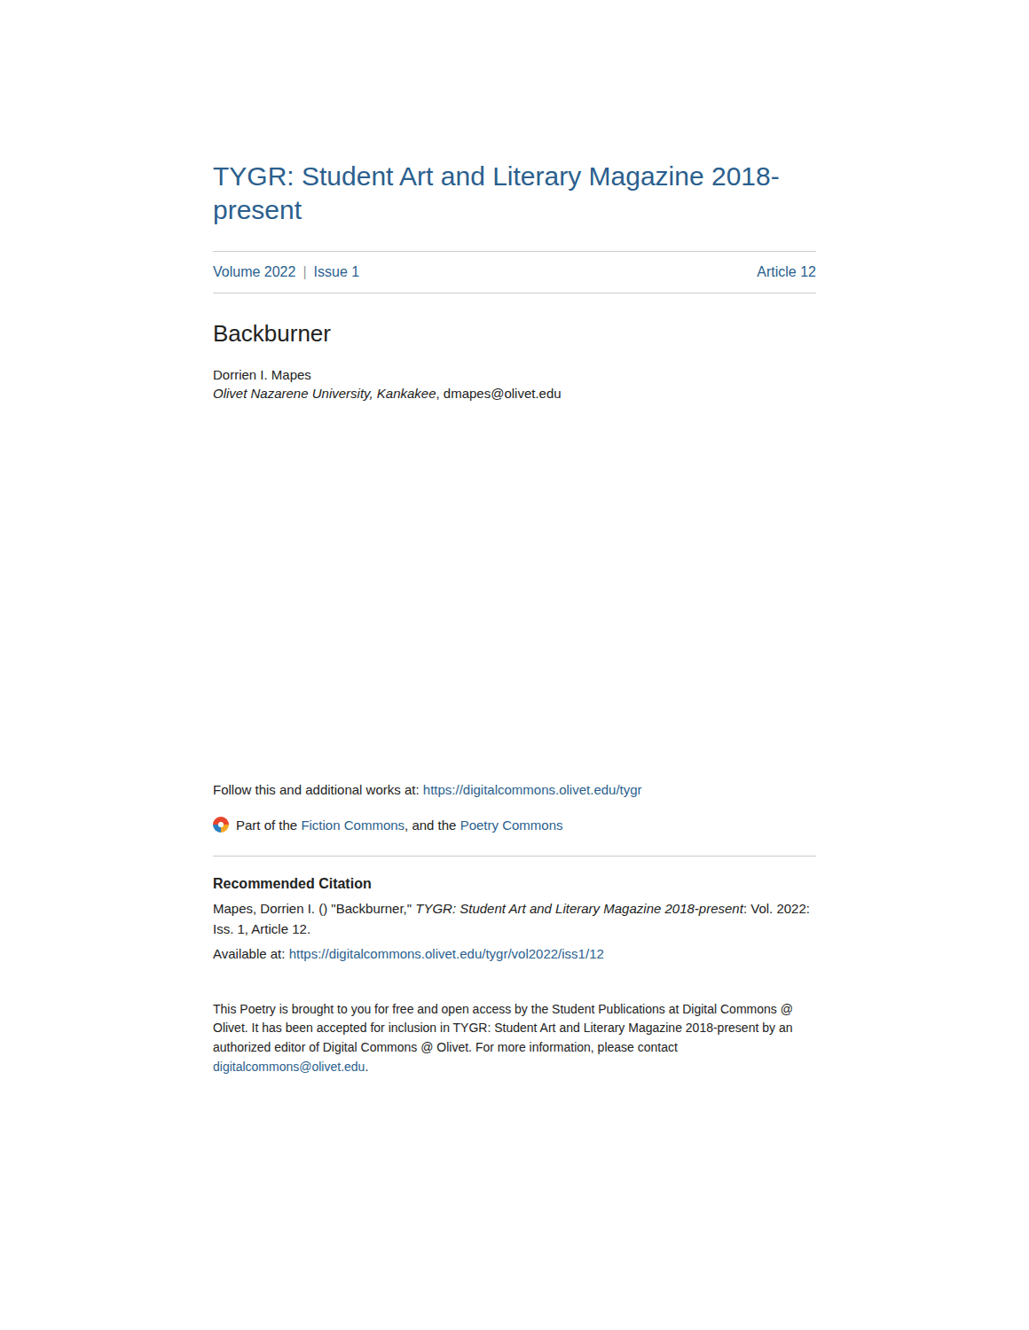TYGR: Student Art and Literary Magazine 2018-present
Volume 2022|Issue 1
Article 12
Backburner
Dorrien I. Mapes
Olivet Nazarene University, Kankakee, dmapes@olivet.edu
Follow this and additional works at: https://digitalcommons.olivet.edu/tygr
Part of the Fiction Commons, and the Poetry Commons
Recommended Citation
Mapes, Dorrien I. () "Backburner," TYGR: Student Art and Literary Magazine 2018-present: Vol. 2022: Iss. 1, Article 12.
Available at: https://digitalcommons.olivet.edu/tygr/vol2022/iss1/12
This Poetry is brought to you for free and open access by the Student Publications at Digital Commons @ Olivet. It has been accepted for inclusion in TYGR: Student Art and Literary Magazine 2018-present by an authorized editor of Digital Commons @ Olivet. For more information, please contact digitalcommons@olivet.edu.